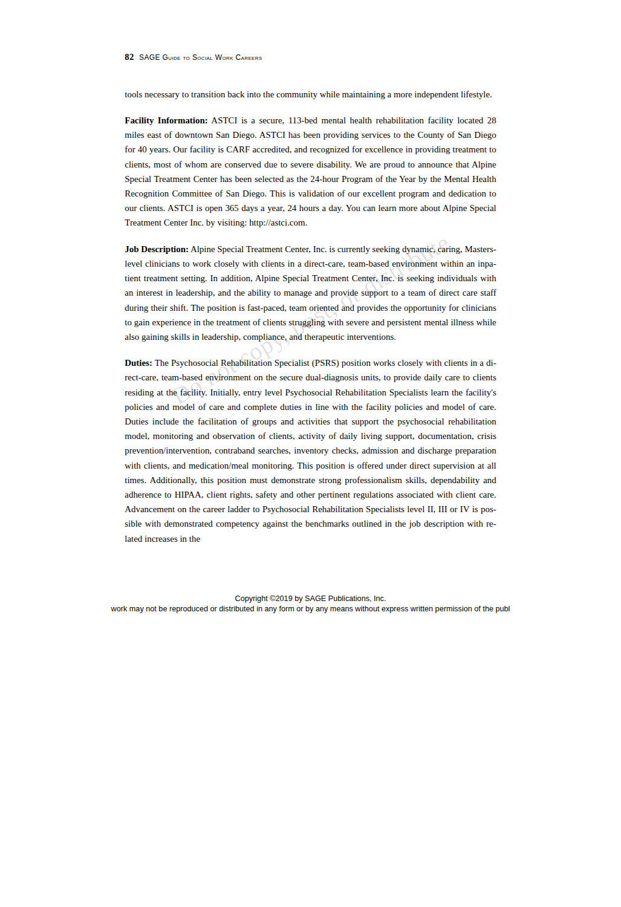82 SAGE Guide to Social Work Careers
Do not copy, post, or distribute
tools necessary to transition back into the community while maintaining a more independent lifestyle.
Facility Information: ASTCI is a secure, 113-bed mental health rehabilitation facility located 28 miles east of downtown San Diego. ASTCI has been providing services to the County of San Diego for 40 years. Our facility is CARF accredited, and recognized for excellence in providing treatment to clients, most of whom are conserved due to severe disability. We are proud to announce that Alpine Special Treatment Center has been selected as the 24-hour Program of the Year by the Mental Health Recognition Committee of San Diego. This is validation of our excellent program and dedication to our clients. ASTCI is open 365 days a year, 24 hours a day. You can learn more about Alpine Special Treatment Center Inc. by visiting: http://astci.com.
Job Description: Alpine Special Treatment Center, Inc. is currently seeking dynamic, caring, Masters-level clinicians to work closely with clients in a direct-care, team-based environment within an inpatient treatment setting. In addition, Alpine Special Treatment Center, Inc. is seeking individuals with an interest in leadership, and the ability to manage and provide support to a team of direct care staff during their shift. The position is fast-paced, team oriented and provides the opportunity for clinicians to gain experience in the treatment of clients struggling with severe and persistent mental illness while also gaining skills in leadership, compliance, and therapeutic interventions.
Duties: The Psychosocial Rehabilitation Specialist (PSRS) position works closely with clients in a direct-care, team-based environment on the secure dual-diagnosis units, to provide daily care to clients residing at the facility. Initially, entry level Psychosocial Rehabilitation Specialists learn the facility's policies and model of care and complete duties in line with the facility policies and model of care. Duties include the facilitation of groups and activities that support the psychosocial rehabilitation model, monitoring and observation of clients, activity of daily living support, documentation, crisis prevention/intervention, contraband searches, inventory checks, admission and discharge preparation with clients, and medication/meal monitoring. This position is offered under direct supervision at all times. Additionally, this position must demonstrate strong professionalism skills, dependability and adherence to HIPAA, client rights, safety and other pertinent regulations associated with client care. Advancement on the career ladder to Psychosocial Rehabilitation Specialists level II, III or IV is possible with demonstrated competency against the benchmarks outlined in the job description with related increases in the
Copyright ©2019 by SAGE Publications, Inc. work may not be reproduced or distributed in any form or by any means without express written permission of the publ